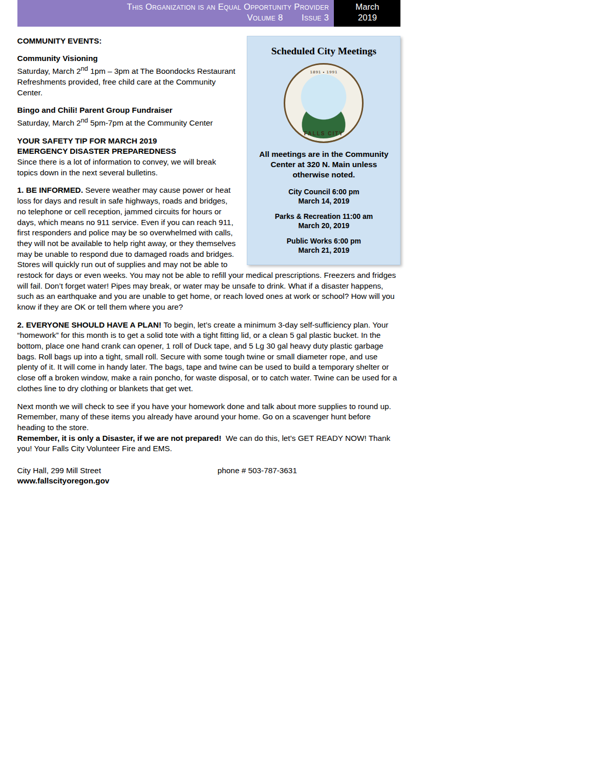This Organization is an Equal Opportunity Provider Volume 8 Issue 3
March
2019
Scheduled City Meetings
All meetings are in the Community Center at 320 N. Main unless otherwise noted.
City Council 6:00 pm
March 14, 2019
Parks & Recreation 11:00 am
March 20, 2019
Public Works 6:00 pm
March 21, 2019
COMMUNITY EVENTS:
Community Visioning
Saturday, March 2nd 1pm – 3pm at The Boondocks Restaurant
Refreshments provided, free child care at the Community Center.
Bingo and Chili! Parent Group Fundraiser
Saturday, March 2nd 5pm-7pm at the Community Center
YOUR SAFETY TIP FOR MARCH 2019
EMERGENCY DISASTER PREPAREDNESS
Since there is a lot of information to convey, we will break topics down in the next several bulletins.
1. BE INFORMED. Severe weather may cause power or heat loss for days and result in safe highways, roads and bridges, no telephone or cell reception, jammed circuits for hours or days, which means no 911 service. Even if you can reach 911, first responders and police may be so overwhelmed with calls, they will not be available to help right away, or they themselves may be unable to respond due to damaged roads and bridges. Stores will quickly run out of supplies and may not be able to restock for days or even weeks. You may not be able to refill your medical prescriptions. Freezers and fridges will fail. Don’t forget water! Pipes may break, or water may be unsafe to drink. What if a disaster happens, such as an earthquake and you are unable to get home, or reach loved ones at work or school? How will you know if they are OK or tell them where you are?
2. EVERYONE SHOULD HAVE A PLAN! To begin, let’s create a minimum 3-day self-sufficiency plan. Your “homework” for this month is to get a solid tote with a tight fitting lid, or a clean 5 gal plastic bucket. In the bottom, place one hand crank can opener, 1 roll of Duck tape, and 5 Lg 30 gal heavy duty plastic garbage bags. Roll bags up into a tight, small roll. Secure with some tough twine or small diameter rope, and use plenty of it. It will come in handy later. The bags, tape and twine can be used to build a temporary shelter or close off a broken window, make a rain poncho, for waste disposal, or to catch water. Twine can be used for a clothes line to dry clothing or blankets that get wet.
Next month we will check to see if you have your homework done and talk about more supplies to round up. Remember, many of these items you already have around your home. Go on a scavenger hunt before heading to the store.
Remember, it is only a Disaster, if we are not prepared! We can do this, let’s GET READY NOW! Thank you! Your Falls City Volunteer Fire and EMS.
City Hall, 299 Mill Street
www.fallscityoregon.gov
phone # 503-787-3631